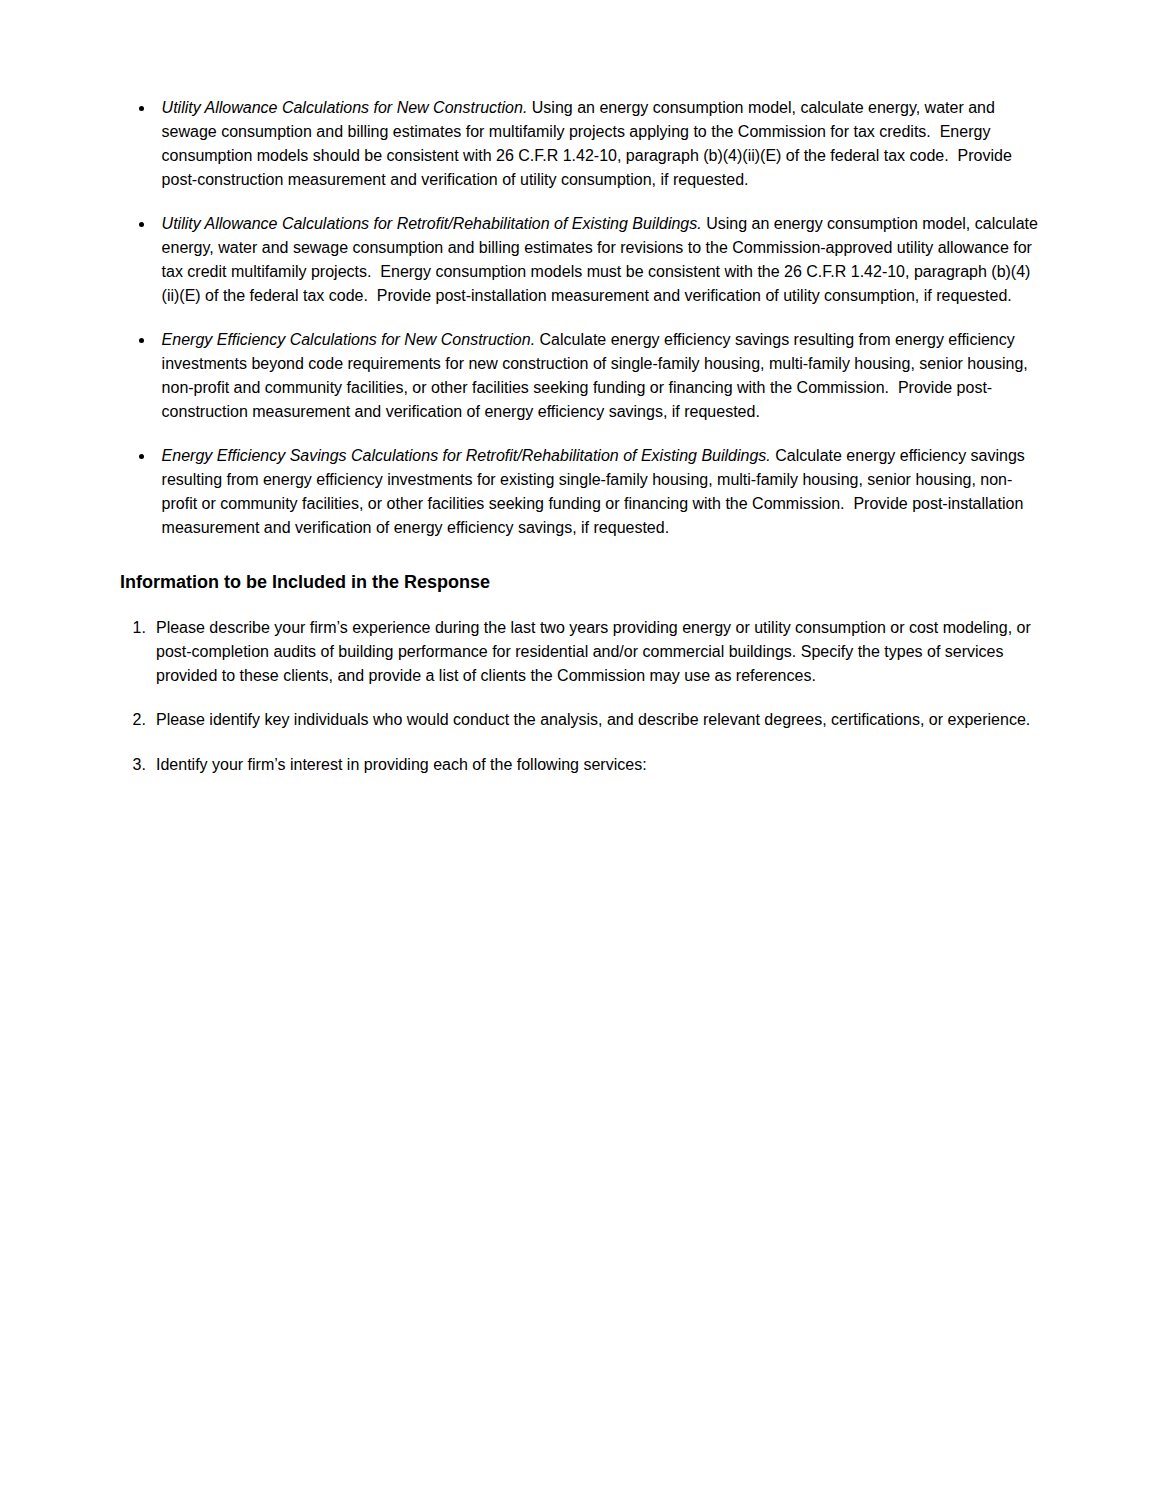Utility Allowance Calculations for New Construction. Using an energy consumption model, calculate energy, water and sewage consumption and billing estimates for multifamily projects applying to the Commission for tax credits. Energy consumption models should be consistent with 26 C.F.R 1.42-10, paragraph (b)(4)(ii)(E) of the federal tax code. Provide post-construction measurement and verification of utility consumption, if requested.
Utility Allowance Calculations for Retrofit/Rehabilitation of Existing Buildings. Using an energy consumption model, calculate energy, water and sewage consumption and billing estimates for revisions to the Commission-approved utility allowance for tax credit multifamily projects. Energy consumption models must be consistent with the 26 C.F.R 1.42-10, paragraph (b)(4)(ii)(E) of the federal tax code. Provide post-installation measurement and verification of utility consumption, if requested.
Energy Efficiency Calculations for New Construction. Calculate energy efficiency savings resulting from energy efficiency investments beyond code requirements for new construction of single-family housing, multi-family housing, senior housing, non-profit and community facilities, or other facilities seeking funding or financing with the Commission. Provide post-construction measurement and verification of energy efficiency savings, if requested.
Energy Efficiency Savings Calculations for Retrofit/Rehabilitation of Existing Buildings. Calculate energy efficiency savings resulting from energy efficiency investments for existing single-family housing, multi-family housing, senior housing, non-profit or community facilities, or other facilities seeking funding or financing with the Commission. Provide post-installation measurement and verification of energy efficiency savings, if requested.
Information to be Included in the Response
Please describe your firm’s experience during the last two years providing energy or utility consumption or cost modeling, or post-completion audits of building performance for residential and/or commercial buildings. Specify the types of services provided to these clients, and provide a list of clients the Commission may use as references.
Please identify key individuals who would conduct the analysis, and describe relevant degrees, certifications, or experience.
Identify your firm’s interest in providing each of the following services: